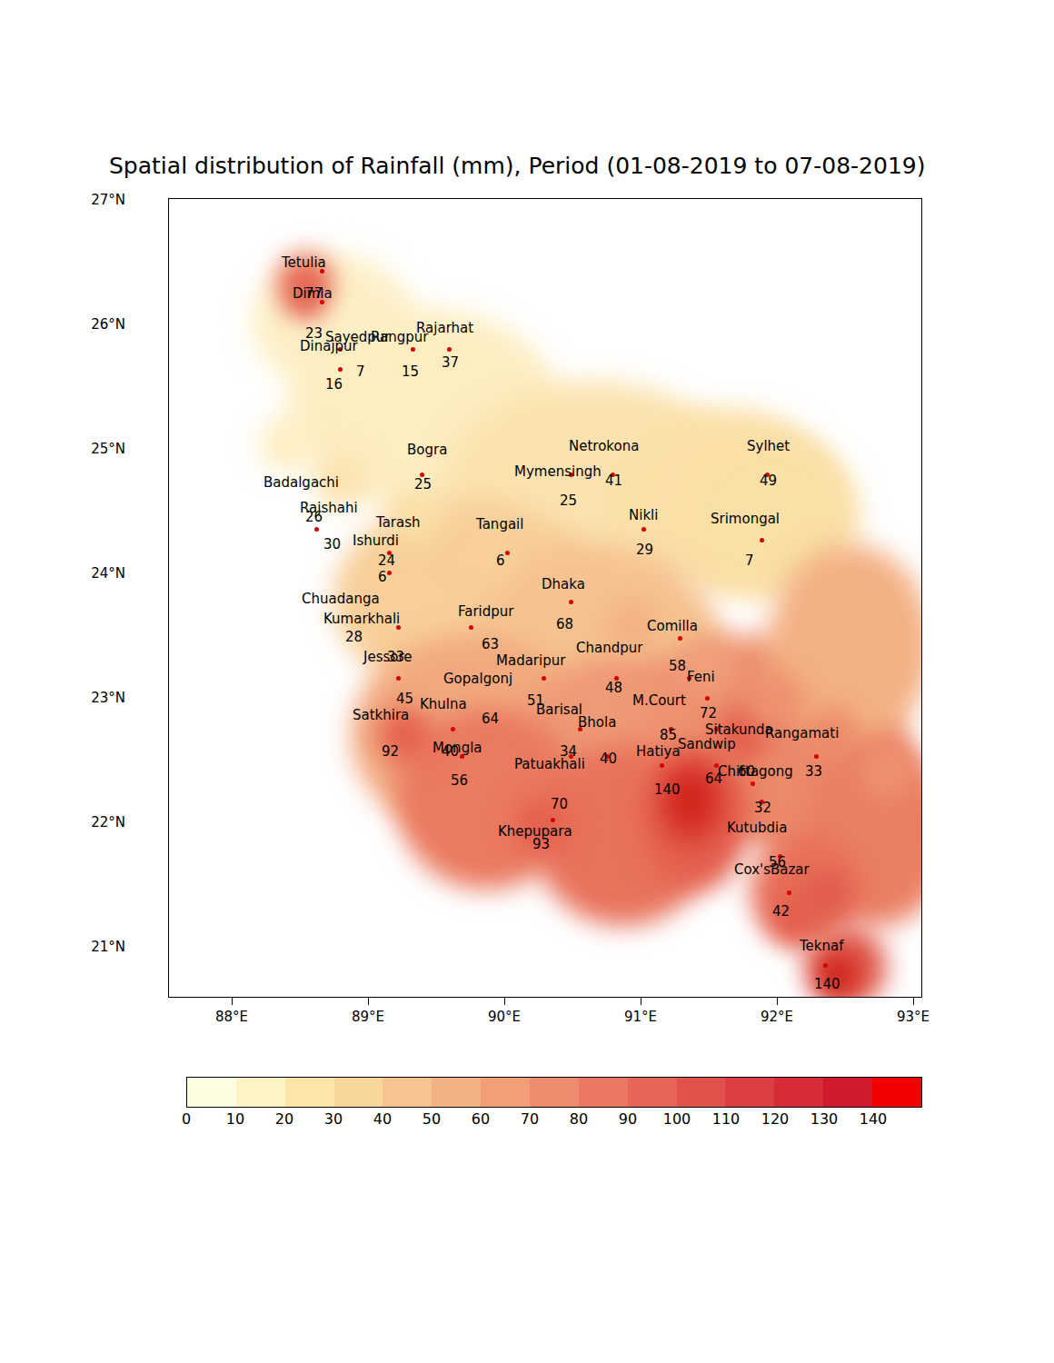Spatial distribution of Rainfall (mm), Period (01-08-2019 to 07-08-2019)
27°N
26°N
25°N
24°N
23°N
22°N
21°N
88°E
89°E
90°E
91°E
92°E
93°E
Tetulia
Dimla
Dinajpur
Sayedpur
Rangpur
Rajarhat
Bogra
Badalgachi
Rajshahi
Ishurdi
Tarash
Tangail
Mymensingh
Netrokona
Nikli
Srimongal
Sylhet
Chuadanga
Kumarkhali
Jessore
Faridpur
Dhaka
Comilla
Chandpur
Madaripur
Gopalgonj
Khulna
Satkhira
Mongla
Patuakhali
Khepupara
Barisal
Bhola
M.Court
Feni
Hatiya
Sandwip
Sitakunda
Rangamati
Chittagong
Kutubdia
Cox'sBazar
Teknaf
77
23
16
7
15
37
25
26
30
24
6
6
25
41
29
7
49
28
33
63
68
58
48
51
45
64
92
40
56
34
40
70
93
140
85
72
64
60
33
32
56
42
140
0 10 20 30 40 50 60 70 80 90 100 110 120 130 140